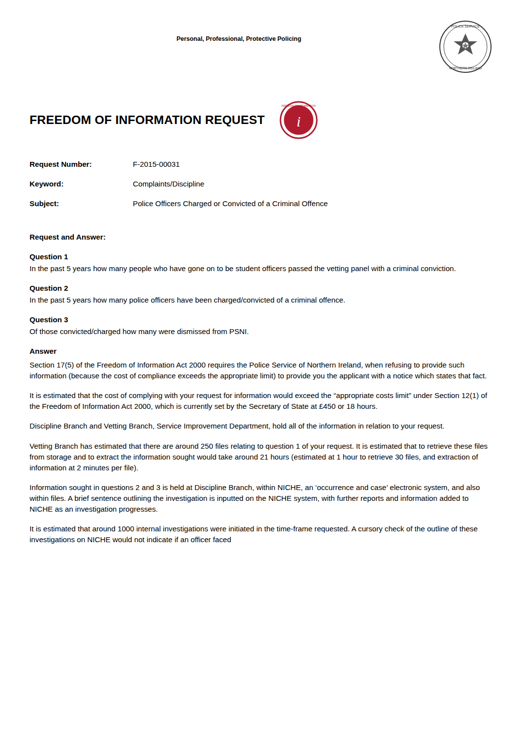Personal, Professional, Protective Policing
POLICE SERVICE NORTHERN IRELAND
FREEDOM OF INFORMATION REQUEST
i FREEDOM OF INFORMATION
| Request Number: | F-2015-00031 |
| Keyword: | Complaints/Discipline |
| Subject: | Police Officers Charged or Convicted of a Criminal Offence |
Request and Answer:
Question 1
In the past 5 years how many people who have gone on to be student officers passed the vetting panel with a criminal conviction.
Question 2
In the past 5 years how many police officers have been charged/convicted of a criminal offence.
Question 3
Of those convicted/charged how many were dismissed from PSNI.
Answer
Section 17(5) of the Freedom of Information Act 2000 requires the Police Service of Northern Ireland, when refusing to provide such information (because the cost of compliance exceeds the appropriate limit) to provide you the applicant with a notice which states that fact.
It is estimated that the cost of complying with your request for information would exceed the “appropriate costs limit” under Section 12(1) of the Freedom of Information Act 2000, which is currently set by the Secretary of State at £450 or 18 hours.
Discipline Branch and Vetting Branch, Service Improvement Department, hold all of the information in relation to your request.
Vetting Branch has estimated that there are around 250 files relating to question 1 of your request. It is estimated that to retrieve these files from storage and to extract the information sought would take around 21 hours (estimated at 1 hour to retrieve 30 files, and extraction of information at 2 minutes per file).
Information sought in questions 2 and 3 is held at Discipline Branch, within NICHE, an ‘occurrence and case’ electronic system, and also within files. A brief sentence outlining the investigation is inputted on the NICHE system, with further reports and information added to NICHE as an investigation progresses.
It is estimated that around 1000 internal investigations were initiated in the time-frame requested. A cursory check of the outline of these investigations on NICHE would not indicate if an officer faced